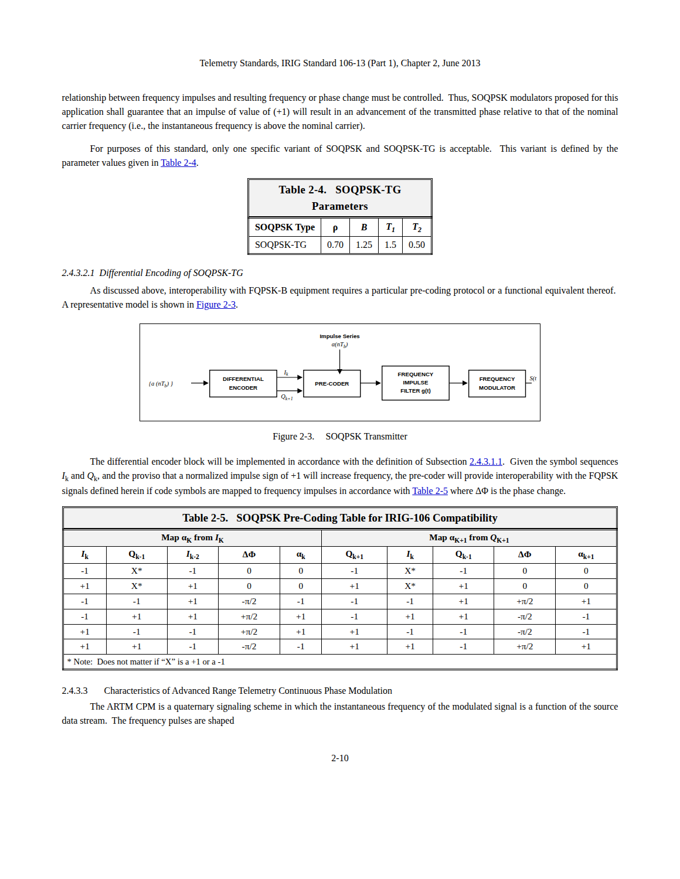Telemetry Standards, IRIG Standard 106-13 (Part 1), Chapter 2, June 2013
relationship between frequency impulses and resulting frequency or phase change must be controlled. Thus, SOQPSK modulators proposed for this application shall guarantee that an impulse of value of (+1) will result in an advancement of the transmitted phase relative to that of the nominal carrier frequency (i.e., the instantaneous frequency is above the nominal carrier).
For purposes of this standard, only one specific variant of SOQPSK and SOQPSK-TG is acceptable. This variant is defined by the parameter values given in Table 2-4.
Table 2-4. SOQPSK-TG Parameters
| SOQPSK Type | ρ | B | T 1 | T 2 |
| --- | --- | --- | --- | --- |
| SOQPSK-TG | 0.70 | 1.25 | 1.5 | 0.50 |
2.4.3.2.1 Differential Encoding of SOQPSK-TG
As discussed above, interoperability with FQPSK-B equipment requires a particular pre-coding protocol or a functional equivalent thereof. A representative model is shown in Figure 2-3.
Impulse Series α(nTb) {a (nTb) } DIFFERENTIAL ENCODER Ik Qk+1 PRE-CODER FREQUENCY IMPULSE FILTER g(t) FREQUENCY MODULATOR S(t)
Figure 2-3. SOQPSK Transmitter
The differential encoder block will be implemented in accordance with the definition of Subsection 2.4.3.1.1. Given the symbol sequences Ik and Qk, and the proviso that a normalized impulse sign of +1 will increase frequency, the pre-coder will provide interoperability with the FQPSK signals defined herein if code symbols are mapped to frequency impulses in accordance with Table 2-5 where ΔΦ is the phase change.
Table 2-5. SOQPSK Pre-Coding Table for IRIG-106 Compatibility
| Map α K from I K | Map α K+1 from Q K+1 |
| --- | --- |
| I k | Q k-1 | I k-2 | ΔΦ | α k | Q k+1 | I k | Q k-1 | ΔΦ | α k+1 |
| -1 | X* | -1 | 0 | 0 | -1 | X* | -1 | 0 | 0 |
| +1 | X* | +1 | 0 | 0 | +1 | X* | +1 | 0 | 0 |
| -1 | -1 | +1 | -π/2 | -1 | -1 | -1 | +1 | +π/2 | +1 |
| -1 | +1 | +1 | +π/2 | +1 | -1 | +1 | +1 | -π/2 | -1 |
| +1 | -1 | -1 | +π/2 | +1 | +1 | -1 | -1 | -π/2 | -1 |
| +1 | +1 | -1 | -π/2 | -1 | +1 | +1 | -1 | +π/2 | +1 |
| * Note: Does not matter if “X” is a +1 or a -1 |
2.4.3.3 Characteristics of Advanced Range Telemetry Continuous Phase Modulation
The ARTM CPM is a quaternary signaling scheme in which the instantaneous frequency of the modulated signal is a function of the source data stream. The frequency pulses are shaped
2-10